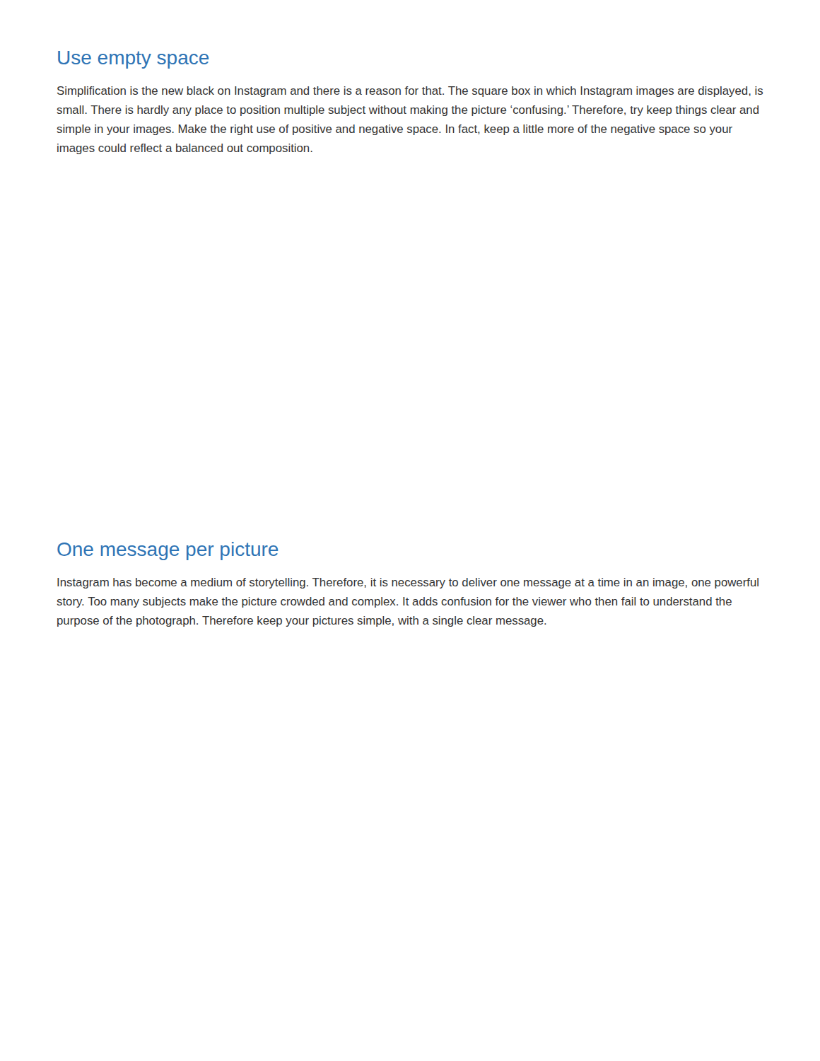Use empty space
Simplification is the new black on Instagram and there is a reason for that. The square box in which Instagram images are displayed, is small. There is hardly any place to position multiple subject without making the picture ‘confusing.’ Therefore, try keep things clear and simple in your images. Make the right use of positive and negative space. In fact, keep a little more of the negative space so your images could reflect a balanced out composition.
One message per picture
Instagram has become a medium of storytelling. Therefore, it is necessary to deliver one message at a time in an image, one powerful story. Too many subjects make the picture crowded and complex. It adds confusion for the viewer who then fail to understand the purpose of the photograph. Therefore keep your pictures simple, with a single clear message.